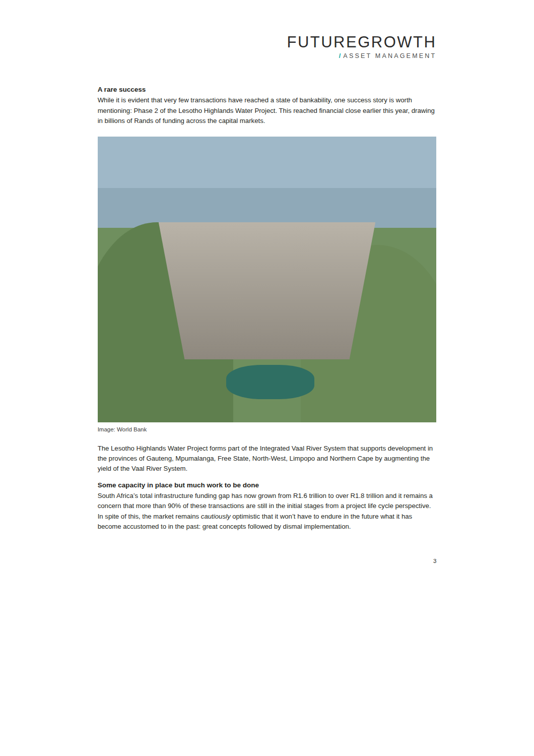FUTUREGROWTH
/ASSET MANAGEMENT
A rare success
While it is evident that very few transactions have reached a state of bankability, one success story is worth mentioning: Phase 2 of the Lesotho Highlands Water Project. This reached financial close earlier this year, drawing in billions of Rands of funding across the capital markets.
Lesotho Highlands Water Project
Image: World Bank
The Lesotho Highlands Water Project forms part of the Integrated Vaal River System that supports development in the provinces of Gauteng, Mpumalanga, Free State, North-West, Limpopo and Northern Cape by augmenting the yield of the Vaal River System.
Some capacity in place but much work to be done
South Africa’s total infrastructure funding gap has now grown from R1.6 trillion to over R1.8 trillion and it remains a concern that more than 90% of these transactions are still in the initial stages from a project life cycle perspective. In spite of this, the market remains cautiously optimistic that it won’t have to endure in the future what it has become accustomed to in the past: great concepts followed by dismal implementation.
3